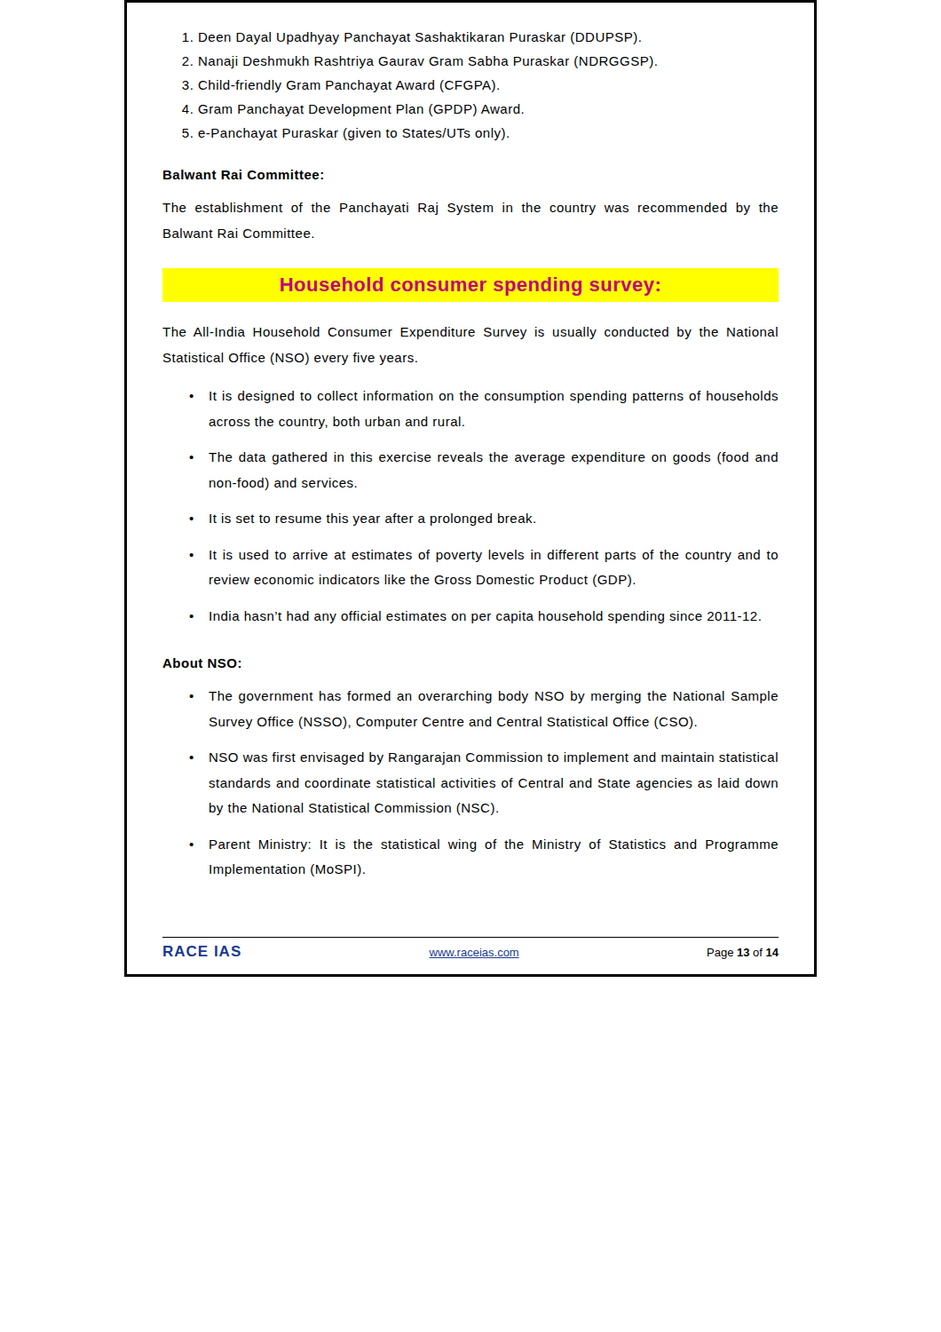Deen Dayal Upadhyay Panchayat Sashaktikaran Puraskar (DDUPSP).
Nanaji Deshmukh Rashtriya Gaurav Gram Sabha Puraskar (NDRGGSP).
Child-friendly Gram Panchayat Award (CFGPA).
Gram Panchayat Development Plan (GPDP) Award.
e-Panchayat Puraskar (given to States/UTs only).
Balwant Rai Committee:
The establishment of the Panchayati Raj System in the country was recommended by the Balwant Rai Committee.
Household consumer spending survey:
The All-India Household Consumer Expenditure Survey is usually conducted by the National Statistical Office (NSO) every five years.
It is designed to collect information on the consumption spending patterns of households across the country, both urban and rural.
The data gathered in this exercise reveals the average expenditure on goods (food and non-food) and services.
It is set to resume this year after a prolonged break.
It is used to arrive at estimates of poverty levels in different parts of the country and to review economic indicators like the Gross Domestic Product (GDP).
India hasn’t had any official estimates on per capita household spending since 2011-12.
About NSO:
The government has formed an overarching body NSO by merging the National Sample Survey Office (NSSO), Computer Centre and Central Statistical Office (CSO).
NSO was first envisaged by Rangarajan Commission to implement and maintain statistical standards and coordinate statistical activities of Central and State agencies as laid down by the National Statistical Commission (NSC).
Parent Ministry: It is the statistical wing of the Ministry of Statistics and Programme Implementation (MoSPI).
RACE IAS www.raceias.com Page 13 of 14